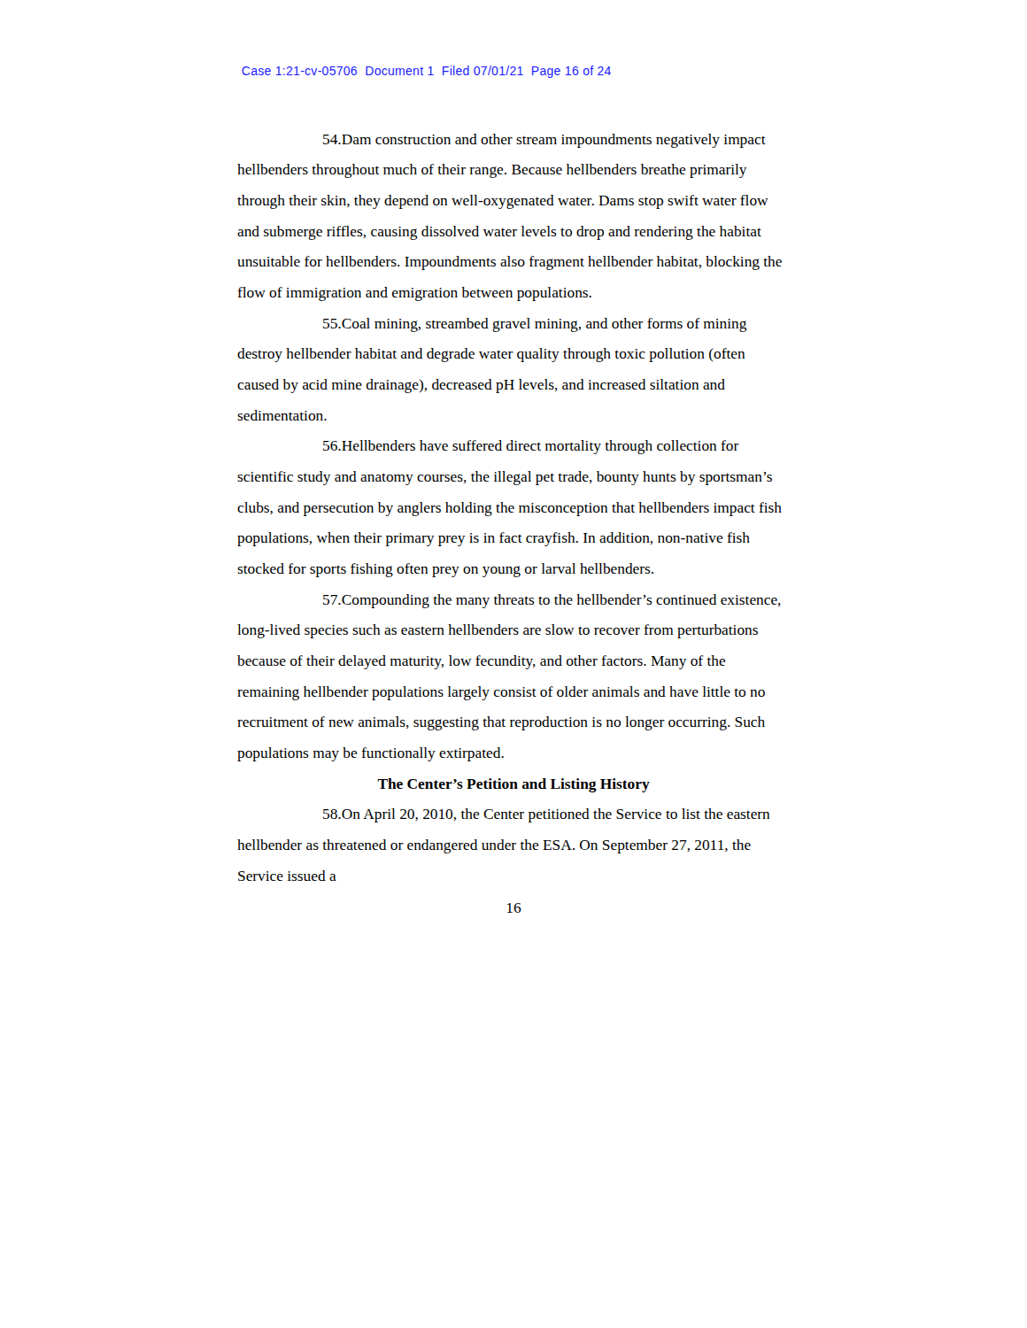Case 1:21-cv-05706 Document 1 Filed 07/01/21 Page 16 of 24
54. Dam construction and other stream impoundments negatively impact hellbenders throughout much of their range. Because hellbenders breathe primarily through their skin, they depend on well-oxygenated water. Dams stop swift water flow and submerge riffles, causing dissolved water levels to drop and rendering the habitat unsuitable for hellbenders. Impoundments also fragment hellbender habitat, blocking the flow of immigration and emigration between populations.
55. Coal mining, streambed gravel mining, and other forms of mining destroy hellbender habitat and degrade water quality through toxic pollution (often caused by acid mine drainage), decreased pH levels, and increased siltation and sedimentation.
56. Hellbenders have suffered direct mortality through collection for scientific study and anatomy courses, the illegal pet trade, bounty hunts by sportsman’s clubs, and persecution by anglers holding the misconception that hellbenders impact fish populations, when their primary prey is in fact crayfish. In addition, non-native fish stocked for sports fishing often prey on young or larval hellbenders.
57. Compounding the many threats to the hellbender’s continued existence, long-lived species such as eastern hellbenders are slow to recover from perturbations because of their delayed maturity, low fecundity, and other factors. Many of the remaining hellbender populations largely consist of older animals and have little to no recruitment of new animals, suggesting that reproduction is no longer occurring. Such populations may be functionally extirpated.
The Center’s Petition and Listing History
58. On April 20, 2010, the Center petitioned the Service to list the eastern hellbender as threatened or endangered under the ESA. On September 27, 2011, the Service issued a
16